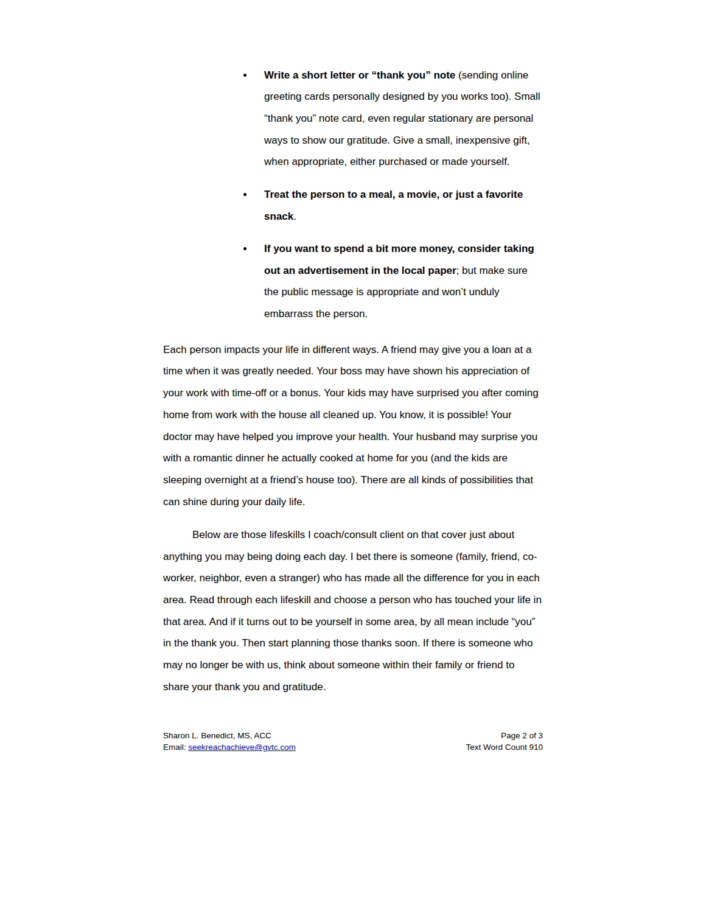Write a short letter or “thank you” note (sending online greeting cards personally designed by you works too). Small “thank you” note card, even regular stationary are personal ways to show our gratitude. Give a small, inexpensive gift, when appropriate, either purchased or made yourself.
Treat the person to a meal, a movie, or just a favorite snack.
If you want to spend a bit more money, consider taking out an advertisement in the local paper; but make sure the public message is appropriate and won’t unduly embarrass the person.
Each person impacts your life in different ways. A friend may give you a loan at a time when it was greatly needed. Your boss may have shown his appreciation of your work with time-off or a bonus. Your kids may have surprised you after coming home from work with the house all cleaned up. You know, it is possible! Your doctor may have helped you improve your health. Your husband may surprise you with a romantic dinner he actually cooked at home for you (and the kids are sleeping overnight at a friend’s house too). There are all kinds of possibilities that can shine during your daily life.
Below are those lifeskills I coach/consult client on that cover just about anything you may being doing each day. I bet there is someone (family, friend, co-worker, neighbor, even a stranger) who has made all the difference for you in each area. Read through each lifeskill and choose a person who has touched your life in that area. And if it turns out to be yourself in some area, by all mean include “you” in the thank you. Then start planning those thanks soon. If there is someone who may no longer be with us, think about someone within their family or friend to share your thank you and gratitude.
Sharon L. Benedict, MS, ACC
Email: seekreachachieve@gvtc.com
Page 2 of 3
Text Word Count 910